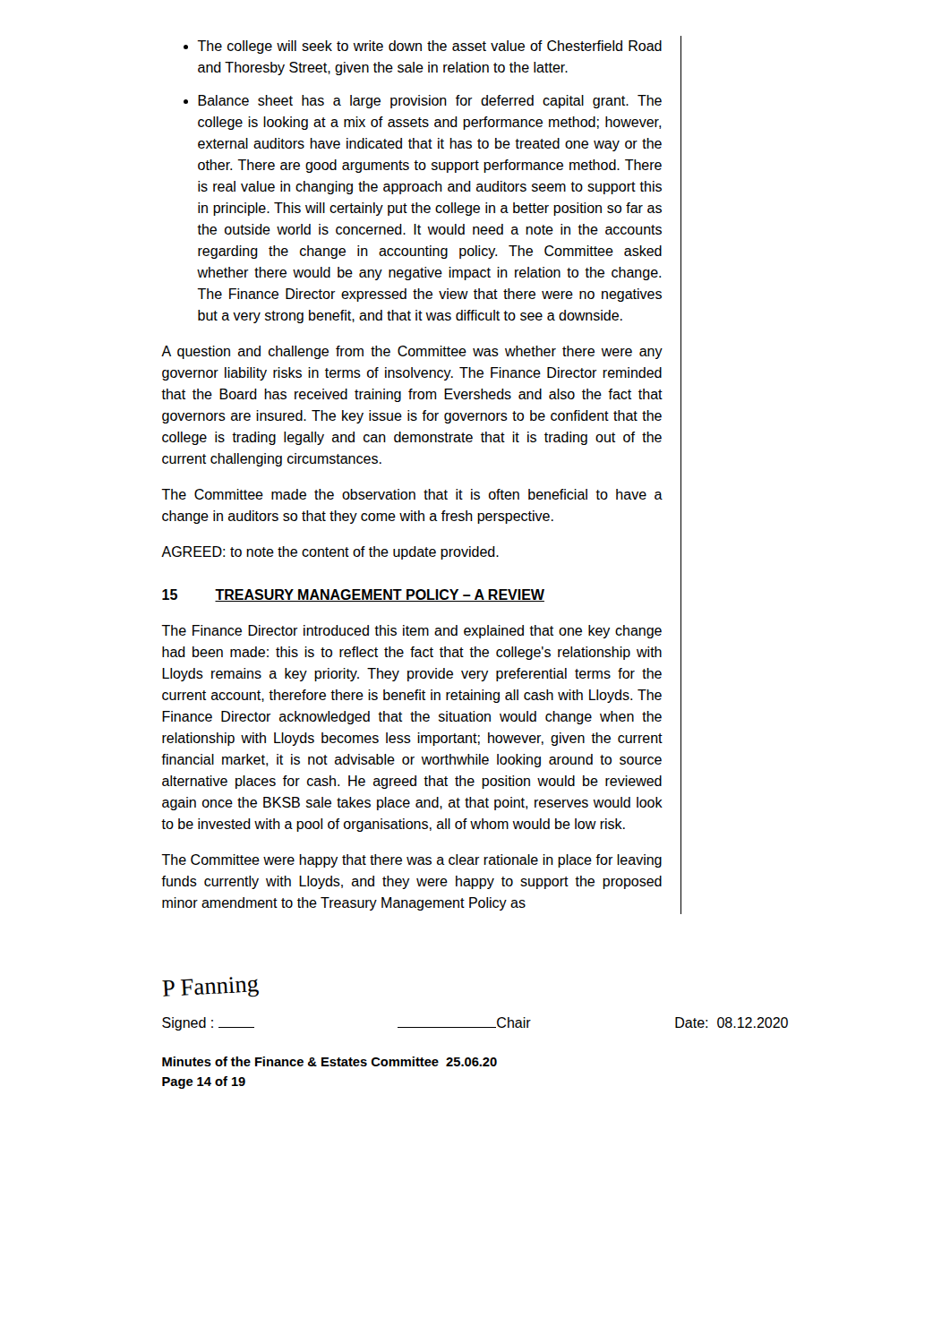The college will seek to write down the asset value of Chesterfield Road and Thoresby Street, given the sale in relation to the latter.
Balance sheet has a large provision for deferred capital grant. The college is looking at a mix of assets and performance method; however, external auditors have indicated that it has to be treated one way or the other. There are good arguments to support performance method. There is real value in changing the approach and auditors seem to support this in principle. This will certainly put the college in a better position so far as the outside world is concerned. It would need a note in the accounts regarding the change in accounting policy. The Committee asked whether there would be any negative impact in relation to the change. The Finance Director expressed the view that there were no negatives but a very strong benefit, and that it was difficult to see a downside.
A question and challenge from the Committee was whether there were any governor liability risks in terms of insolvency. The Finance Director reminded that the Board has received training from Eversheds and also the fact that governors are insured. The key issue is for governors to be confident that the college is trading legally and can demonstrate that it is trading out of the current challenging circumstances.
The Committee made the observation that it is often beneficial to have a change in auditors so that they come with a fresh perspective.
AGREED: to note the content of the update provided.
15 TREASURY MANAGEMENT POLICY – A REVIEW
The Finance Director introduced this item and explained that one key change had been made: this is to reflect the fact that the college's relationship with Lloyds remains a key priority. They provide very preferential terms for the current account, therefore there is benefit in retaining all cash with Lloyds. The Finance Director acknowledged that the situation would change when the relationship with Lloyds becomes less important; however, given the current financial market, it is not advisable or worthwhile looking around to source alternative places for cash. He agreed that the position would be reviewed again once the BKSB sale takes place and, at that point, reserves would look to be invested with a pool of organisations, all of whom would be low risk.
The Committee were happy that there was a clear rationale in place for leaving funds currently with Lloyds, and they were happy to support the proposed minor amendment to the Treasury Management Policy as
P Fanning
Signed : Chair Date: 08.12.2020
Minutes of the Finance & Estates Committee 25.06.20
Page 14 of 19